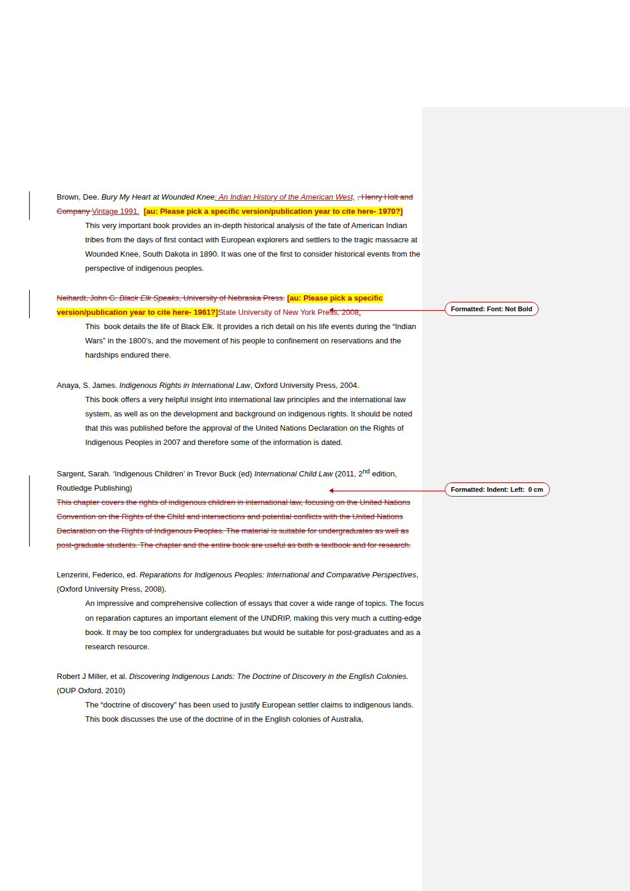Formatted: Font: Not Bold
Formatted: Indent: Left: 0 cm
Brown, Dee. Bury My Heart at Wounded Knee: An Indian History of the American West, , Henry Holt and Company Vintage 1991. [au: Please pick a specific version/publication year to cite here- 1970?]
This very important book provides an in-depth historical analysis of the fate of American Indian tribes from the days of first contact with European explorers and settlers to the tragic massacre at Wounded Knee, South Dakota in 1890. It was one of the first to consider historical events from the perspective of indigenous peoples.
Neihardt, John G. Black Elk Speaks, University of Nebraska Press. [au: Please pick a specific version/publication year to cite here- 1961?] State University of New York Press, 2008.
This book details the life of Black Elk. It provides a rich detail on his life events during the “Indian Wars” in the 1800’s, and the movement of his people to confinement on reservations and the hardships endured there.
Anaya, S. James. Indigenous Rights in International Law, Oxford University Press, 2004.
This book offers a very helpful insight into international law principles and the international law system, as well as on the development and background on indigenous rights. It should be noted that this was published before the approval of the United Nations Declaration on the Rights of Indigenous Peoples in 2007 and therefore some of the information is dated.
Sargent, Sarah. ‘Indigenous Children’ in Trevor Buck (ed) International Child Law (2011, 2nd edition, Routledge Publishing)
This chapter covers the rights of indigenous children in international law, focusing on the United Nations Convention on the Rights of the Child and intersections and potential conflicts with the United Nations Declaration on the Rights of Indigenous Peoples. The material is suitable for undergraduates as well as post-graduate students. The chapter and the entire book are useful as both a textbook and for research.
Lenzerini, Federico, ed. Reparations for Indigenous Peoples: International and Comparative Perspectives, (Oxford University Press, 2008).
An impressive and comprehensive collection of essays that cover a wide range of topics. The focus on reparation captures an important element of the UNDRIP, making this very much a cutting-edge book. It may be too complex for undergraduates but would be suitable for post-graduates and as a research resource.
Robert J Miller, et al. Discovering Indigenous Lands: The Doctrine of Discovery in the English Colonies. (OUP Oxford, 2010)
The “doctrine of discovery” has been used to justify European settler claims to indigenous lands. This book discusses the use of the doctrine of in the English colonies of Australia,